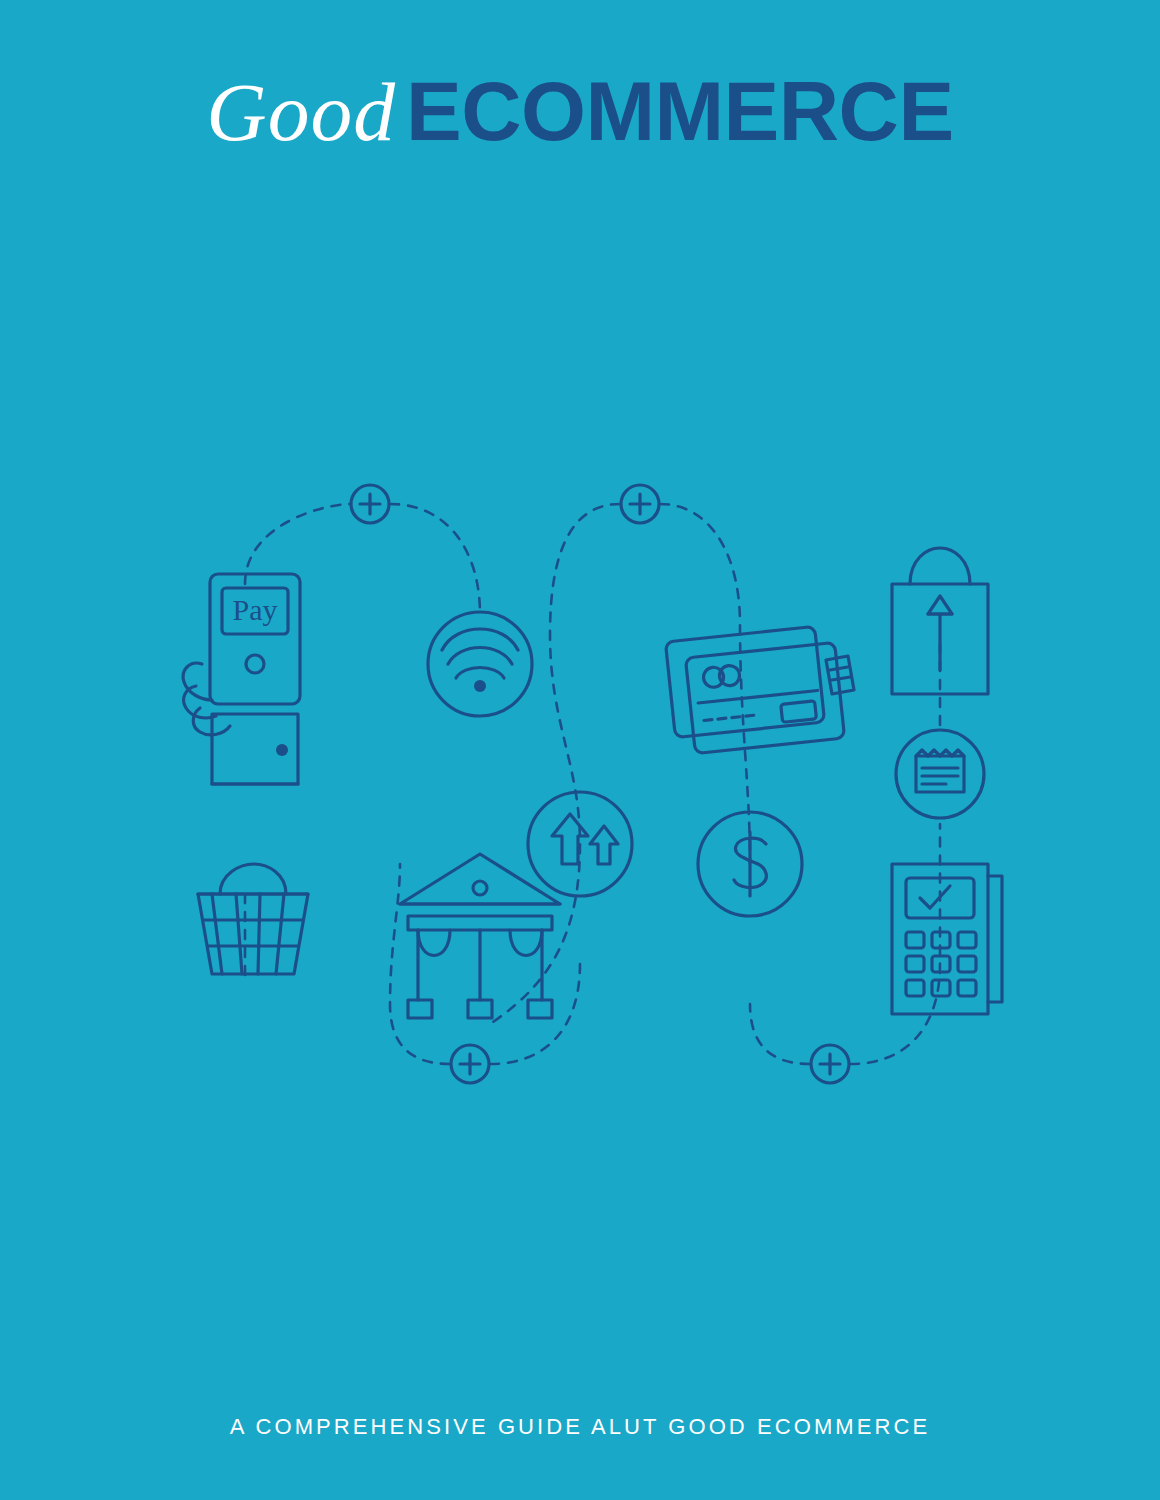Good ECOMMERCE
Pay
A Comprehensive Guide Alut Good Ecommerce